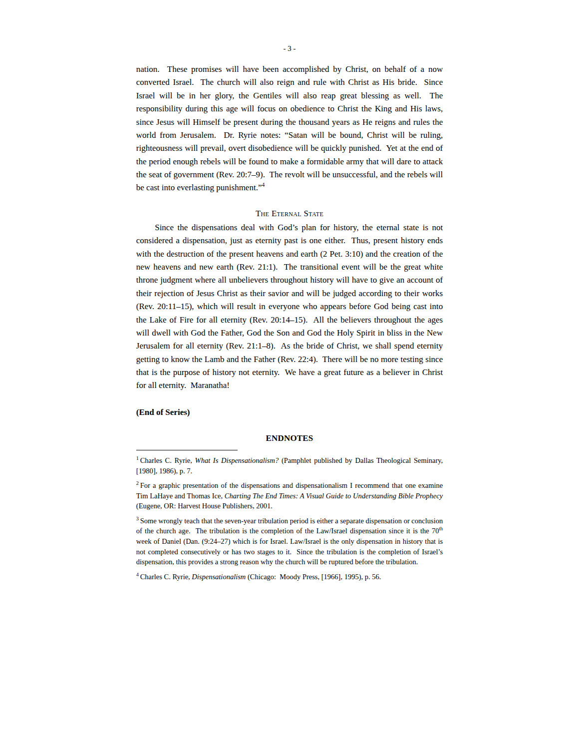- 3 -
nation. These promises will have been accomplished by Christ, on behalf of a now converted Israel. The church will also reign and rule with Christ as His bride. Since Israel will be in her glory, the Gentiles will also reap great blessing as well. The responsibility during this age will focus on obedience to Christ the King and His laws, since Jesus will Himself be present during the thousand years as He reigns and rules the world from Jerusalem. Dr. Ryrie notes: “Satan will be bound, Christ will be ruling, righteousness will prevail, overt disobedience will be quickly punished. Yet at the end of the period enough rebels will be found to make a formidable army that will dare to attack the seat of government (Rev. 20:7–9). The revolt will be unsuccessful, and the rebels will be cast into everlasting punishment.”4
The Eternal State
Since the dispensations deal with God’s plan for history, the eternal state is not considered a dispensation, just as eternity past is one either. Thus, present history ends with the destruction of the present heavens and earth (2 Pet. 3:10) and the creation of the new heavens and new earth (Rev. 21:1). The transitional event will be the great white throne judgment where all unbelievers throughout history will have to give an account of their rejection of Jesus Christ as their savior and will be judged according to their works (Rev. 20:11–15), which will result in everyone who appears before God being cast into the Lake of Fire for all eternity (Rev. 20:14–15). All the believers throughout the ages will dwell with God the Father, God the Son and God the Holy Spirit in bliss in the New Jerusalem for all eternity (Rev. 21:1–8). As the bride of Christ, we shall spend eternity getting to know the Lamb and the Father (Rev. 22:4). There will be no more testing since that is the purpose of history not eternity. We have a great future as a believer in Christ for all eternity. Maranatha!
(End of Series)
ENDNOTES
1 Charles C. Ryrie, What Is Dispensationalism? (Pamphlet published by Dallas Theological Seminary, [1980], 1986), p. 7.
2 For a graphic presentation of the dispensations and dispensationalism I recommend that one examine Tim LaHaye and Thomas Ice, Charting The End Times: A Visual Guide to Understanding Bible Prophecy (Eugene, OR: Harvest House Publishers, 2001.
3 Some wrongly teach that the seven-year tribulation period is either a separate dispensation or conclusion of the church age. The tribulation is the completion of the Law/Israel dispensation since it is the 70th week of Daniel (Dan. (9:24–27) which is for Israel. Law/Israel is the only dispensation in history that is not completed consecutively or has two stages to it. Since the tribulation is the completion of Israel’s dispensation, this provides a strong reason why the church will be ruptured before the tribulation.
4 Charles C. Ryrie, Dispensationalism (Chicago: Moody Press, [1966], 1995), p. 56.